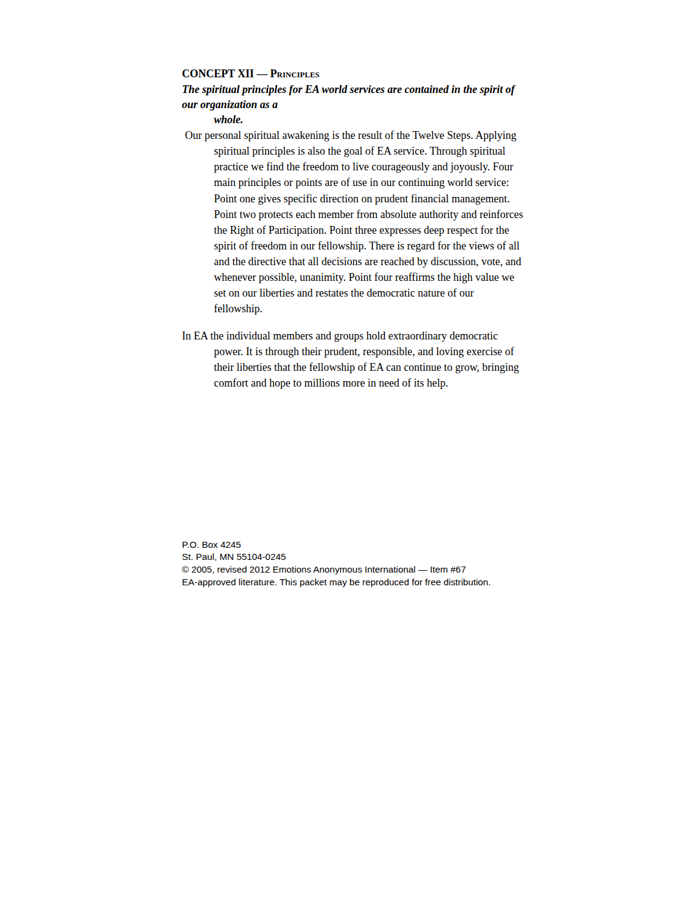CONCEPT XII — Principles
The spiritual principles for EA world services are contained in the spirit of our organization as a whole.
Our personal spiritual awakening is the result of the Twelve Steps. Applying spiritual principles is also the goal of EA service. Through spiritual practice we find the freedom to live courageously and joyously. Four main principles or points are of use in our continuing world service: Point one gives specific direction on prudent financial management. Point two protects each member from absolute authority and reinforces the Right of Participation. Point three expresses deep respect for the spirit of freedom in our fellowship. There is regard for the views of all and the directive that all decisions are reached by discussion, vote, and whenever possible, unanimity. Point four reaffirms the high value we set on our liberties and restates the democratic nature of our fellowship.
In EA the individual members and groups hold extraordinary democratic power. It is through their prudent, responsible, and loving exercise of their liberties that the fellowship of EA can continue to grow, bringing comfort and hope to millions more in need of its help.
P.O. Box 4245
St. Paul, MN 55104-0245
© 2005, revised 2012 Emotions Anonymous International — Item #67
EA-approved literature. This packet may be reproduced for free distribution.